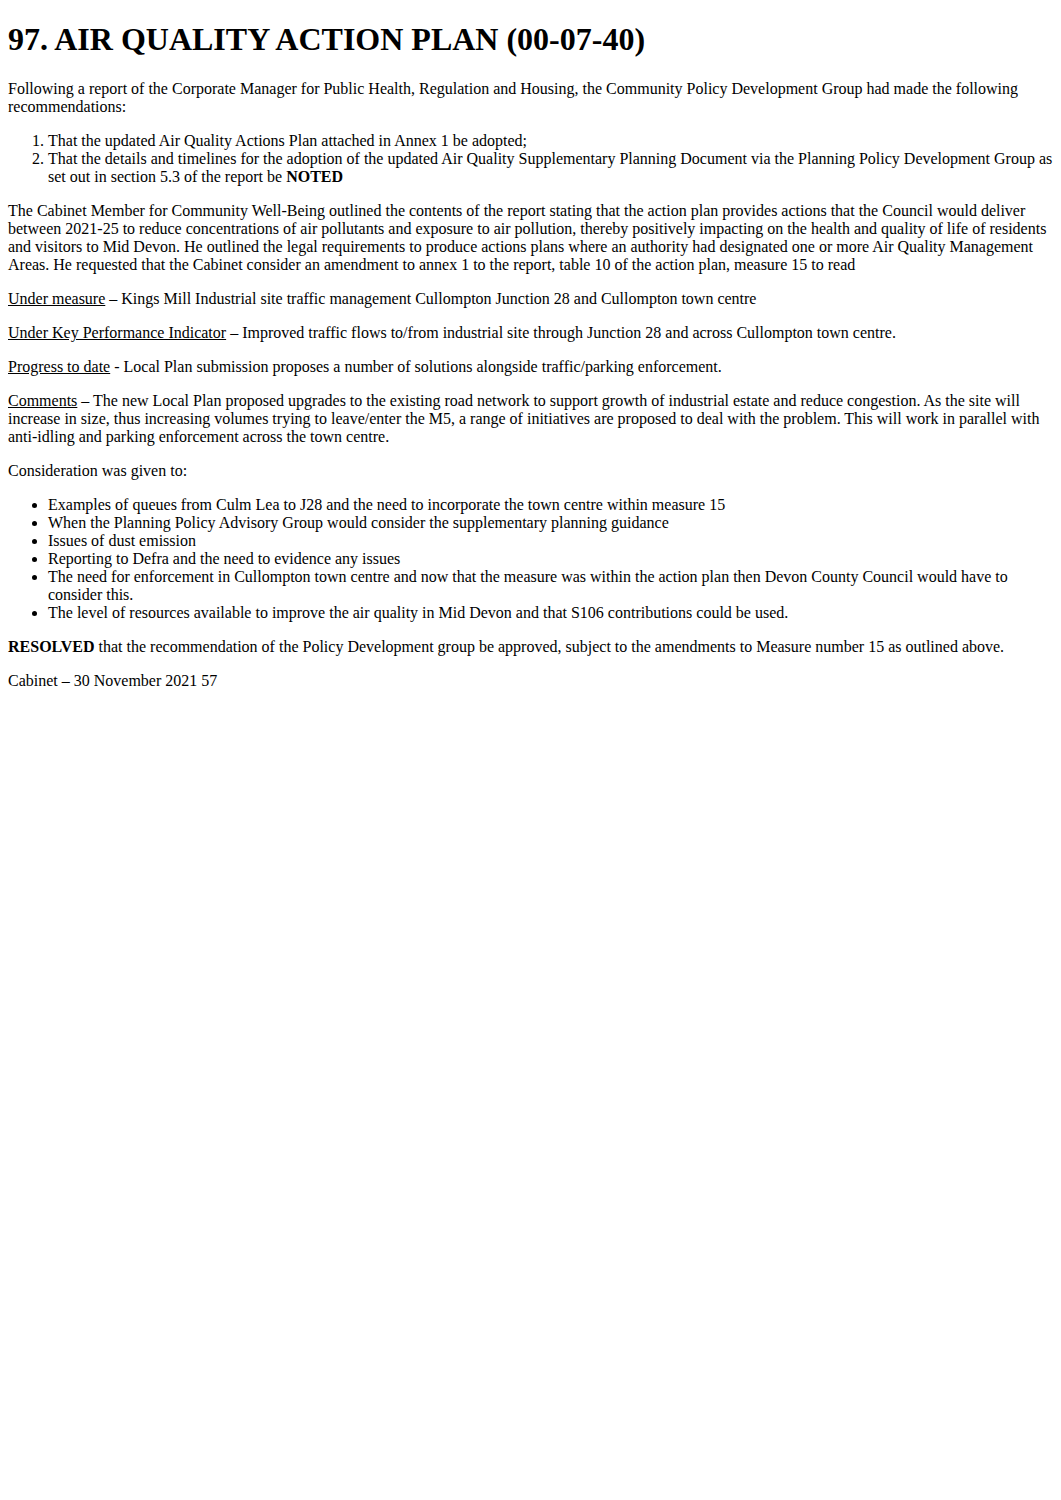97. AIR QUALITY ACTION PLAN (00-07-40)
Following a report of the Corporate Manager for Public Health, Regulation and Housing, the Community Policy Development Group had made the following recommendations:
That the updated Air Quality Actions Plan attached in Annex 1 be adopted;
That the details and timelines for the adoption of the updated Air Quality Supplementary Planning Document via the Planning Policy Development Group as set out in section 5.3 of the report be NOTED
The Cabinet Member for Community Well-Being outlined the contents of the report stating that the action plan provides actions that the Council would deliver between 2021-25 to reduce concentrations of air pollutants and exposure to air pollution, thereby positively impacting on the health and quality of life of residents and visitors to Mid Devon. He outlined the legal requirements to produce actions plans where an authority had designated one or more Air Quality Management Areas. He requested that the Cabinet consider an amendment to annex 1 to the report, table 10 of the action plan, measure 15 to read
Under measure – Kings Mill Industrial site traffic management Cullompton Junction 28 and Cullompton town centre
Under Key Performance Indicator – Improved traffic flows to/from industrial site through Junction 28 and across Cullompton town centre.
Progress to date - Local Plan submission proposes a number of solutions alongside traffic/parking enforcement.
Comments – The new Local Plan proposed upgrades to the existing road network to support growth of industrial estate and reduce congestion. As the site will increase in size, thus increasing volumes trying to leave/enter the M5, a range of initiatives are proposed to deal with the problem. This will work in parallel with anti-idling and parking enforcement across the town centre.
Consideration was given to:
Examples of queues from Culm Lea to J28 and the need to incorporate the town centre within measure 15
When the Planning Policy Advisory Group would consider the supplementary planning guidance
Issues of dust emission
Reporting to Defra and the need to evidence any issues
The need for enforcement in Cullompton town centre and now that the measure was within the action plan then Devon County Council would have to consider this.
The level of resources available to improve the air quality in Mid Devon and that S106 contributions could be used.
RESOLVED that the recommendation of the Policy Development group be approved, subject to the amendments to Measure number 15 as outlined above.
Cabinet – 30 November 2021 57